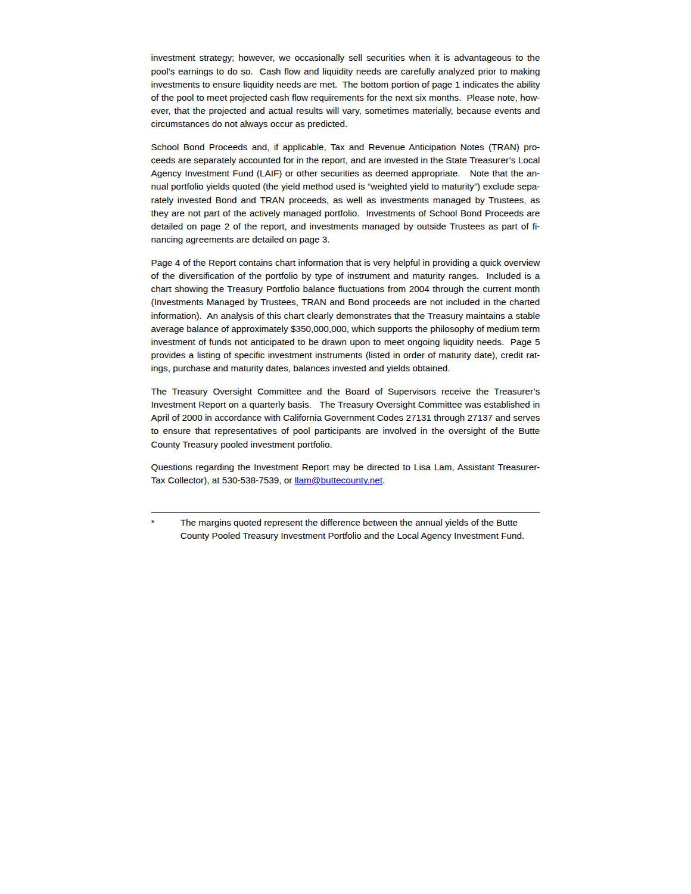investment strategy; however, we occasionally sell securities when it is advantageous to the pool’s earnings to do so. Cash flow and liquidity needs are carefully analyzed prior to making investments to ensure liquidity needs are met. The bottom portion of page 1 indicates the ability of the pool to meet projected cash flow requirements for the next six months. Please note, however, that the projected and actual results will vary, sometimes materially, because events and circumstances do not always occur as predicted.
School Bond Proceeds and, if applicable, Tax and Revenue Anticipation Notes (TRAN) proceeds are separately accounted for in the report, and are invested in the State Treasurer’s Local Agency Investment Fund (LAIF) or other securities as deemed appropriate. Note that the annual portfolio yields quoted (the yield method used is “weighted yield to maturity”) exclude separately invested Bond and TRAN proceeds, as well as investments managed by Trustees, as they are not part of the actively managed portfolio. Investments of School Bond Proceeds are detailed on page 2 of the report, and investments managed by outside Trustees as part of financing agreements are detailed on page 3.
Page 4 of the Report contains chart information that is very helpful in providing a quick overview of the diversification of the portfolio by type of instrument and maturity ranges. Included is a chart showing the Treasury Portfolio balance fluctuations from 2004 through the current month (Investments Managed by Trustees, TRAN and Bond proceeds are not included in the charted information). An analysis of this chart clearly demonstrates that the Treasury maintains a stable average balance of approximately $350,000,000, which supports the philosophy of medium term investment of funds not anticipated to be drawn upon to meet ongoing liquidity needs. Page 5 provides a listing of specific investment instruments (listed in order of maturity date), credit ratings, purchase and maturity dates, balances invested and yields obtained.
The Treasury Oversight Committee and the Board of Supervisors receive the Treasurer’s Investment Report on a quarterly basis. The Treasury Oversight Committee was established in April of 2000 in accordance with California Government Codes 27131 through 27137 and serves to ensure that representatives of pool participants are involved in the oversight of the Butte County Treasury pooled investment portfolio.
Questions regarding the Investment Report may be directed to Lisa Lam, Assistant Treasurer-Tax Collector), at 530-538-7539, or llam@buttecounty.net.
*
The margins quoted represent the difference between the annual yields of the Butte County Pooled Treasury Investment Portfolio and the Local Agency Investment Fund.